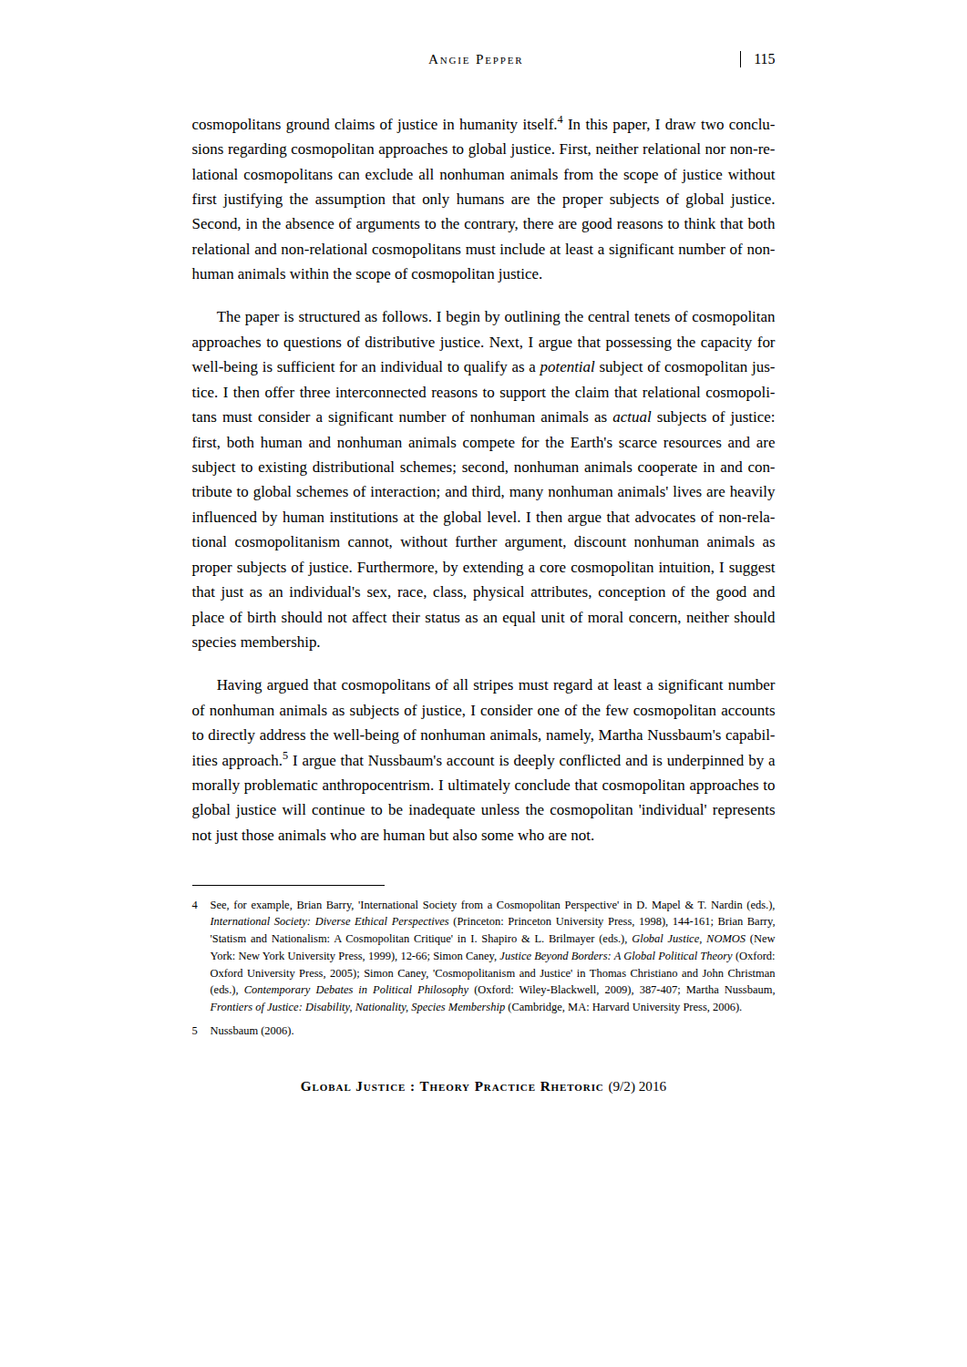Angie Pepper 115
cosmopolitans ground claims of justice in humanity itself.4 In this paper, I draw two conclusions regarding cosmopolitan approaches to global justice. First, neither relational nor non-relational cosmopolitans can exclude all nonhuman animals from the scope of justice without first justifying the assumption that only humans are the proper subjects of global justice. Second, in the absence of arguments to the contrary, there are good reasons to think that both relational and non-relational cosmopolitans must include at least a significant number of nonhuman animals within the scope of cosmopolitan justice.
The paper is structured as follows. I begin by outlining the central tenets of cosmopolitan approaches to questions of distributive justice. Next, I argue that possessing the capacity for well-being is sufficient for an individual to qualify as a potential subject of cosmopolitan justice. I then offer three interconnected reasons to support the claim that relational cosmopolitans must consider a significant number of nonhuman animals as actual subjects of justice: first, both human and nonhuman animals compete for the Earth's scarce resources and are subject to existing distributional schemes; second, nonhuman animals cooperate in and contribute to global schemes of interaction; and third, many nonhuman animals' lives are heavily influenced by human institutions at the global level. I then argue that advocates of non-relational cosmopolitanism cannot, without further argument, discount nonhuman animals as proper subjects of justice. Furthermore, by extending a core cosmopolitan intuition, I suggest that just as an individual's sex, race, class, physical attributes, conception of the good and place of birth should not affect their status as an equal unit of moral concern, neither should species membership.
Having argued that cosmopolitans of all stripes must regard at least a significant number of nonhuman animals as subjects of justice, I consider one of the few cosmopolitan accounts to directly address the well-being of nonhuman animals, namely, Martha Nussbaum's capabilities approach.5 I argue that Nussbaum's account is deeply conflicted and is underpinned by a morally problematic anthropocentrism. I ultimately conclude that cosmopolitan approaches to global justice will continue to be inadequate unless the cosmopolitan 'individual' represents not just those animals who are human but also some who are not.
4 See, for example, Brian Barry, 'International Society from a Cosmopolitan Perspective' in D. Mapel & T. Nardin (eds.), International Society: Diverse Ethical Perspectives (Princeton: Princeton University Press, 1998), 144-161; Brian Barry, 'Statism and Nationalism: A Cosmopolitan Critique' in I. Shapiro & L. Brilmayer (eds.), Global Justice, NOMOS (New York: New York University Press, 1999), 12-66; Simon Caney, Justice Beyond Borders: A Global Political Theory (Oxford: Oxford University Press, 2005); Simon Caney, 'Cosmopolitanism and Justice' in Thomas Christiano and John Christman (eds.), Contemporary Debates in Political Philosophy (Oxford: Wiley-Blackwell, 2009), 387-407; Martha Nussbaum, Frontiers of Justice: Disability, Nationality, Species Membership (Cambridge, MA: Harvard University Press, 2006).
5 Nussbaum (2006).
Global Justice : Theory Practice Rhetoric (9/2) 2016